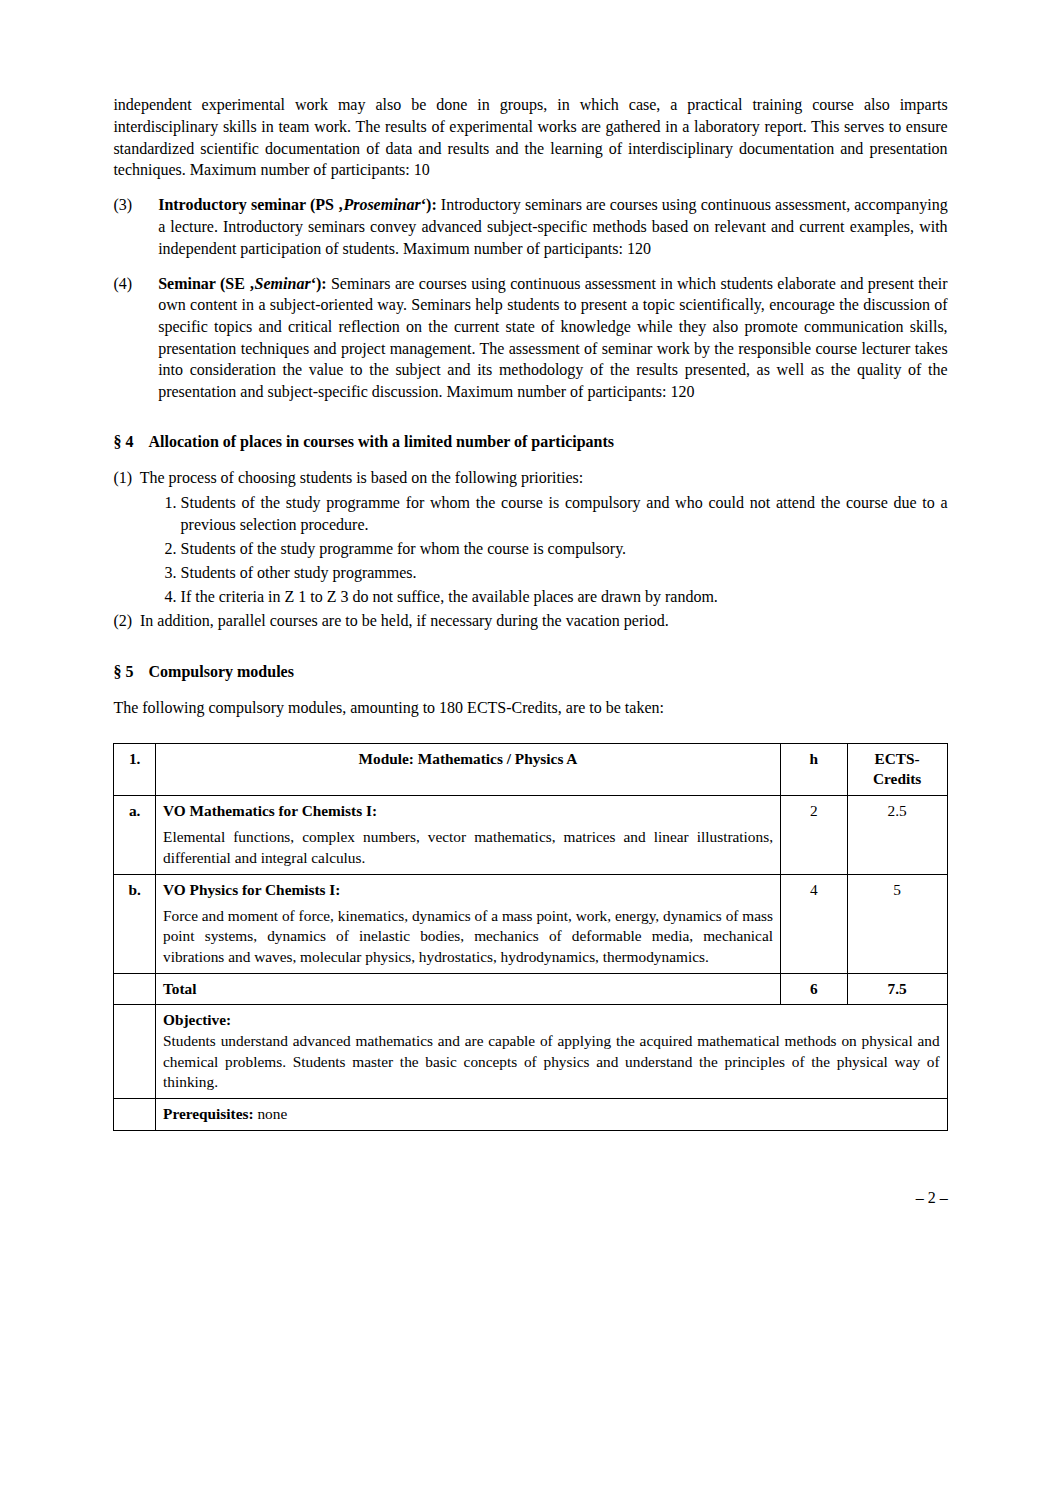independent experimental work may also be done in groups, in which case, a practical training course also imparts interdisciplinary skills in team work. The results of experimental works are gathered in a laboratory report. This serves to ensure standardized scientific documentation of data and results and the learning of interdisciplinary documentation and presentation techniques. Maximum number of participants: 10
(3)
Introductory seminar (PS ‚Proseminar‘): Introductory seminars are courses using continuous assessment, accompanying a lecture. Introductory seminars convey advanced subject-specific methods based on relevant and current examples, with independent participation of students. Maximum number of participants: 120
(4)
Seminar (SE ‚Seminar‘): Seminars are courses using continuous assessment in which students elaborate and present their own content in a subject-oriented way. Seminars help students to present a topic scientifically, encourage the discussion of specific topics and critical reflection on the current state of knowledge while they also promote communication skills, presentation techniques and project management. The assessment of seminar work by the responsible course lecturer takes into consideration the value to the subject and its methodology of the results presented, as well as the quality of the presentation and subject-specific discussion. Maximum number of participants: 120
§ 4 Allocation of places in courses with a limited number of participants
(1) The process of choosing students is based on the following priorities:
Students of the study programme for whom the course is compulsory and who could not attend the course due to a previous selection procedure.
Students of the study programme for whom the course is compulsory.
Students of other study programmes.
If the criteria in Z 1 to Z 3 do not suffice, the available places are drawn by random.
(2) In addition, parallel courses are to be held, if necessary during the vacation period.
§ 5 Compulsory modules
The following compulsory modules, amounting to 180 ECTS-Credits, are to be taken:
| 1. | Module: Mathematics / Physics A | h | ECTS-Credits |
| --- | --- | --- | --- |
| a. | VO Mathematics for Chemists I: Elemental functions, complex numbers, vector mathematics, matrices and linear illustrations, differential and integral calculus. | 2 | 2.5 |
| b. | VO Physics for Chemists I: Force and moment of force, kinematics, dynamics of a mass point, work, energy, dynamics of mass point systems, dynamics of inelastic bodies, mechanics of deformable media, mechanical vibrations and waves, molecular physics, hydrostatics, hydrodynamics, thermodynamics. | 4 | 5 |
| | Total | 6 | 7.5 |
| | Objective: Students understand advanced mathematics and are capable of applying the acquired mathematical methods on physical and chemical problems. Students master the basic concepts of physics and understand the principles of the physical way of thinking. |
| | Prerequisites: none |
– 2 –